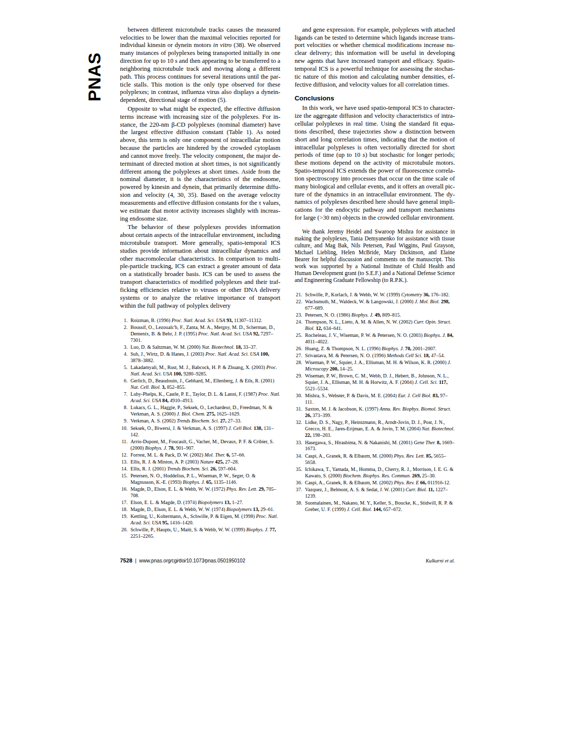PNAS
between different microtubule tracks causes the measured velocities to be lower than the maximal velocities reported for individual kinesin or dynein motors in vitro (38). We observed many instances of polyplexes being transported initially in one direction for up to 10 s and then appearing to be transferred to a neighboring microtubule track and moving along a different path. This process continues for several iterations until the particle stalls. This motion is the only type observed for these polyplexes; in contrast, influenza virus also displays a dynein-dependent, directional stage of motion (5).
Opposite to what might be expected, the effective diffusion terms increase with increasing size of the polyplexes. For instance, the 220-nm β-CD polyplexes (nominal diameter) have the largest effective diffusion constant (Table 1). As noted above, this term is only one component of intracellular motion because the particles are hindered by the crowded cytoplasm and cannot move freely. The velocity component, the major determinant of directed motion at short times, is not significantly different among the polyplexes at short times. Aside from the nominal diameter, it is the characteristics of the endosome, powered by kinesin and dynein, that primarily determine diffusion and velocity (4, 30, 35). Based on the average velocity measurements and effective diffusion constants for the τ values, we estimate that motor activity increases slightly with increasing endosome size.
The behavior of these polyplexes provides information about certain aspects of the intracellular environment, including microtubule transport. More generally, spatio-temporal ICS studies provide information about intracellular dynamics and other macromolecular characteristics. In comparison to multiple-particle tracking, ICS can extract a greater amount of data on a statistically broader basis. ICS can be used to assess the transport characteristics of modified polyplexes and their trafficking efficiencies relative to viruses or other DNA delivery systems or to analyze the relative importance of transport within the full pathway of polyplex delivery
1. Roizman, B. (1996) Proc. Natl. Acad. Sci. USA 93, 11307–11312.
2. Boussif, O., Lezoualc'h, F., Zanta, M. A., Mergny, M. D., Scherman, D., Demenix, B. & Behr, J. P. (1995) Proc. Natl. Acad. Sci. USA 92, 7297–7301.
3. Luo, D. & Saltzman, W. M. (2000) Nat. Biotechnol. 18, 33–37.
4. Suh, J., Wirtz, D. & Hanes, J. (2003) Proc. Natl. Acad. Sci. USA 100, 3878–3882.
5. Lakadamyali, M., Rust, M. J., Babcock, H. P. & Zhuang, X. (2003) Proc. Natl. Acad. Sci. USA 100, 9280–9285.
6. Gerlich, D., Beaudouin, J., Gebhard, M., Ellenberg, J. & Eils, R. (2001) Nat. Cell. Biol. 3, 852–855.
7. Luby-Phelps, K., Castle, P. E., Taylor, D. L. & Lanni, F. (1987) Proc. Natl. Acad. Sci. USA 84, 4910–4913.
8. Lukacs, G. L., Haggie, P., Seksek, O., Lechardeur, D., Freedman, N. & Verkman, A. S. (2000) J. Biol. Chem. 275, 1625–1629.
9. Verkman, A. S. (2002) Trends Biochem. Sci. 27, 27–33.
10. Seksek, O., Biwersi, J. & Verkman, A. S. (1997) J. Cell Biol. 138, 131–142.
11. Arrio-Dupont, M., Foucault, G., Vacher, M., Devaux, P. F. & Cribier, S. (2000) Biophys. J. 78, 901–907.
12. Forrest, M. L. & Pack, D. W. (2002) Mol. Ther. 6, 57–66.
13. Ellis, R. J. & Minton, A. P. (2003) Nature 425, 27–28.
14. Ellis, R. J. (2001) Trends Biochem. Sci. 26, 597–604.
15. Petersen, N. O., Hoddelius, P. L., Wiseman, P. W., Seger, O. & Magnusson, K.-E. (1993) Biophys. J. 65, 1135–1146.
16. Magde, D., Elson, E. L. & Webb, W. W. (1972) Phys. Rev. Lett. 29, 705–708.
17. Elson, E. L. & Magde, D. (1974) Biopolymers 13, 1–27.
18. Magde, D., Elson, E. L. & Webb, W. W. (1974) Biopolymers 13, 29–61.
19. Kettling, U., Koltermann, A., Schwille, P. & Eigen, M. (1998) Proc. Natl. Acad. Sci. USA 95, 1416–1420.
20. Schwille, P., Haupts, U., Maiti, S. & Webb, W. W. (1999) Biophys. J. 77, 2251–2265.
and gene expression. For example, polyplexes with attached ligands can be tested to determine which ligands increase transport velocities or whether chemical modifications increase nuclear delivery; this information will be useful in developing new agents that have increased transport and efficacy. Spatio-temporal ICS is a powerful technique for assessing the stochastic nature of this motion and calculating number densities, effective diffusion, and velocity values for all correlation times.
Conclusions
In this work, we have used spatio-temporal ICS to characterize the aggregate diffusion and velocity characteristics of intracellular polyplexes in real time. Using the standard fit equations described, these trajectories show a distinction between short and long correlation times, indicating that the motion of intracellular polyplexes is often vectorially directed for short periods of time (up to 10 s) but stochastic for longer periods; these motions depend on the activity of microtubule motors. Spatio-temporal ICS extends the power of fluorescence correlation spectroscopy into processes that occur on the time scale of many biological and cellular events, and it offers an overall picture of the dynamics in an intracellular environment. The dynamics of polyplexes described here should have general implications for the endocytic pathway and transport mechanisms for large (>30 nm) objects in the crowded cellular environment.
We thank Jeremy Heidel and Swaroop Mishra for assistance in making the polyplexes, Tania Demyanenko for assistance with tissue culture, and Mag Bak, Nils Petersen, Paul Wiggins, Paul Grayson, Michael Liebling, Helen McBride, Mary Dickinson, and Elaine Bearer for helpful discussion and comments on the manuscript. This work was supported by a National Institute of Child Health and Human Development grant (to S.E.F.) and a National Defense Science and Engineering Graduate Fellowship (to R.P.K.).
21. Schwille, P., Korlach, J. & Webb, W. W. (1999) Cytometry 36, 176–182.
22. Wachsmuth, M., Waldeck, W. & Langowski, J. (2000) J. Mol. Biol. 298, 677–689.
23. Petersen, N. O. (1986) Biophys. J. 49, 809–815.
24. Thompson, N. L., Lieto, A. M. & Allen, N. W. (2002) Curr. Opin. Struct. Biol. 12, 634–641.
25. Rocheleau, J. V., Wiseman, P. W. & Petersen, N. O. (2003) Biophys. J. 84, 4011–4022.
26. Huang, Z. & Thompson, N. L. (1996) Biophys. J. 70, 2001–2007.
27. Srivastava, M. & Petersen, N. O. (1996) Methods Cell Sci. 18, 47–54.
28. Wiseman, P. W., Squier, J. A., Ellisman, M. H. & Wilson, K. R. (2000) J. Microscopy 200, 14–25.
29. Wiseman, P. W., Brown, C. M., Webb, D. J., Hebert, B., Johnson, N. L., Squier, J. A., Ellisman, M. H. & Horwitz, A. F. (2004) J. Cell. Sci. 117, 5521–5534.
30. Mishra, S., Webster, P. & Davis, M. E. (2004) Eur. J. Cell Biol. 83, 97–111.
31. Saxton, M. J. & Jacobson, K. (1997) Annu. Rev. Biophys. Biomol. Struct. 26, 373–399.
32. Lidke, D. S., Nagy, P., Heintzmann, R., Arndt-Jovin, D. J., Post, J. N., Grecco, H. E., Jares-Erijman, E. A. & Jovin, T. M. (2004) Nat. Biotechnol. 22, 198–203.
33. Hasegawa, S., Hirashima, N. & Nakanishi, M. (2001) Gene Ther. 8, 1669–1673.
34. Caspi, A., Granek, R. & Elbaum, M. (2000) Phys. Rev. Lett. 85, 5655–5658.
35. Ichikawa, T., Yamada, M., Homma, D., Cherry, R. J., Morrison, I. E. G. & Kawato, S. (2000) Biochem. Biophys. Res. Commun. 269, 25–30.
36. Caspi, A., Granek, R. & Elbaum, M. (2002) Phys. Rev. E 66, 011916-12.
37. Vazquez, J., Belmont, A. S. & Sedat, J. W. (2001) Curr. Biol. 11, 1227–1239.
38. Suomalainen, M., Nakano, M. Y., Keller, S., Boucke, K., Stidwill, R. P. & Greber, U. F. (1999) J. Cell. Biol. 144, 657–672.
7528 | www.pnas.org∕cgi∕doi∕10.1073∕pnas.0501950102
Kulkarni et al.